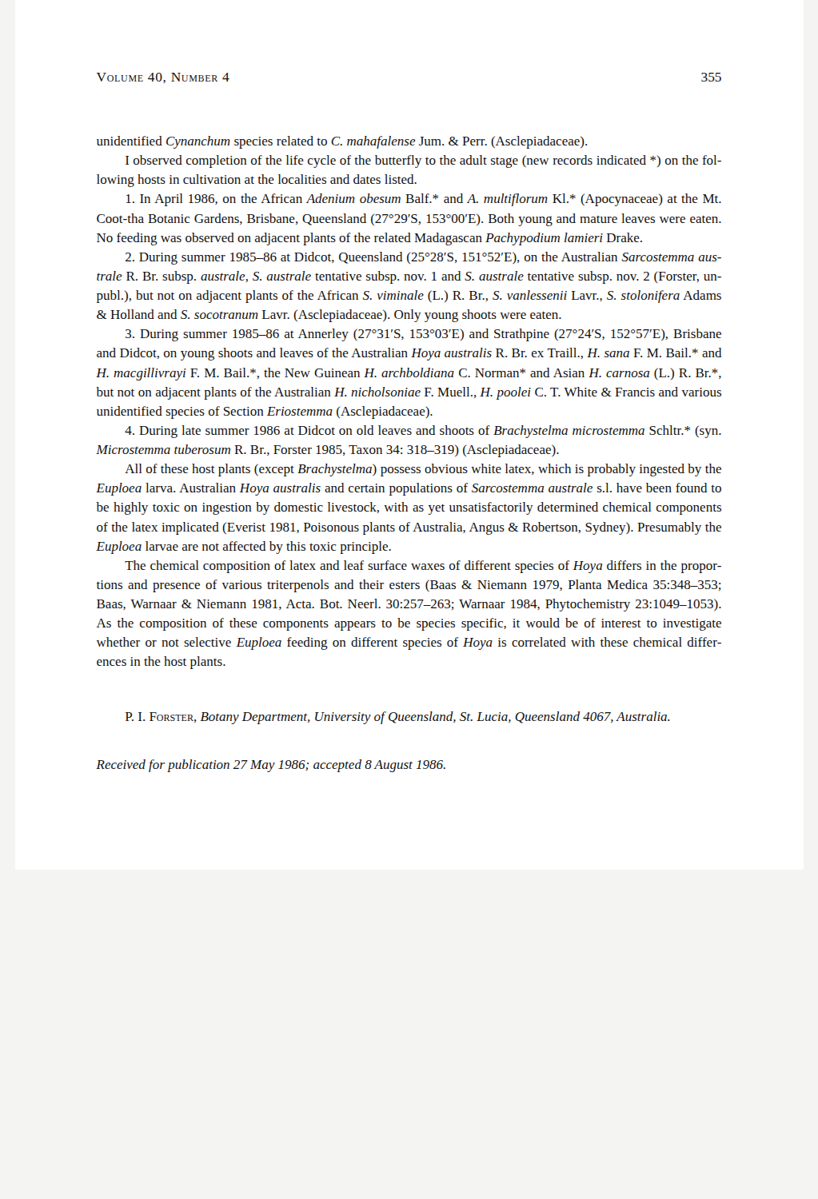Volume 40, Number 4 355
unidentified Cynanchum species related to C. mahafalense Jum. & Perr. (Asclepiadaceae).
I observed completion of the life cycle of the butterfly to the adult stage (new records indicated *) on the following hosts in cultivation at the localities and dates listed.
1. In April 1986, on the African Adenium obesum Balf.* and A. multiflorum Kl.* (Apocynaceae) at the Mt. Coot-tha Botanic Gardens, Brisbane, Queensland (27°29′S, 153°00′E). Both young and mature leaves were eaten. No feeding was observed on adjacent plants of the related Madagascan Pachypodium lamieri Drake.
2. During summer 1985–86 at Didcot, Queensland (25°28′S, 151°52′E), on the Australian Sarcostemma australe R. Br. subsp. australe, S. australe tentative subsp. nov. 1 and S. australe tentative subsp. nov. 2 (Forster, unpubl.), but not on adjacent plants of the African S. viminale (L.) R. Br., S. vanlessenii Lavr., S. stolonifera Adams & Holland and S. socotranum Lavr. (Asclepiadaceae). Only young shoots were eaten.
3. During summer 1985–86 at Annerley (27°31′S, 153°03′E) and Strathpine (27°24′S, 152°57′E), Brisbane and Didcot, on young shoots and leaves of the Australian Hoya australis R. Br. ex Traill., H. sana F. M. Bail.* and H. macgillivrayi F. M. Bail.*, the New Guinean H. archboldiana C. Norman* and Asian H. carnosa (L.) R. Br.*, but not on adjacent plants of the Australian H. nicholsoniae F. Muell., H. poolei C. T. White & Francis and various unidentified species of Section Eriostemma (Asclepiadaceae).
4. During late summer 1986 at Didcot on old leaves and shoots of Brachystelma microstemma Schltr.* (syn. Microstemma tuberosum R. Br., Forster 1985, Taxon 34: 318–319) (Asclepiadaceae).
All of these host plants (except Brachystelma) possess obvious white latex, which is probably ingested by the Euploea larva. Australian Hoya australis and certain populations of Sarcostemma australe s.l. have been found to be highly toxic on ingestion by domestic livestock, with as yet unsatisfactorily determined chemical components of the latex implicated (Everist 1981, Poisonous plants of Australia, Angus & Robertson, Sydney). Presumably the Euploea larvae are not affected by this toxic principle.
The chemical composition of latex and leaf surface waxes of different species of Hoya differs in the proportions and presence of various triterpenols and their esters (Baas & Niemann 1979, Planta Medica 35:348–353; Baas, Warnaar & Niemann 1981, Acta. Bot. Neerl. 30:257–263; Warnaar 1984, Phytochemistry 23:1049–1053). As the composition of these components appears to be species specific, it would be of interest to investigate whether or not selective Euploea feeding on different species of Hoya is correlated with these chemical differences in the host plants.
P. I. Forster, Botany Department, University of Queensland, St. Lucia, Queensland 4067, Australia.
Received for publication 27 May 1986; accepted 8 August 1986.